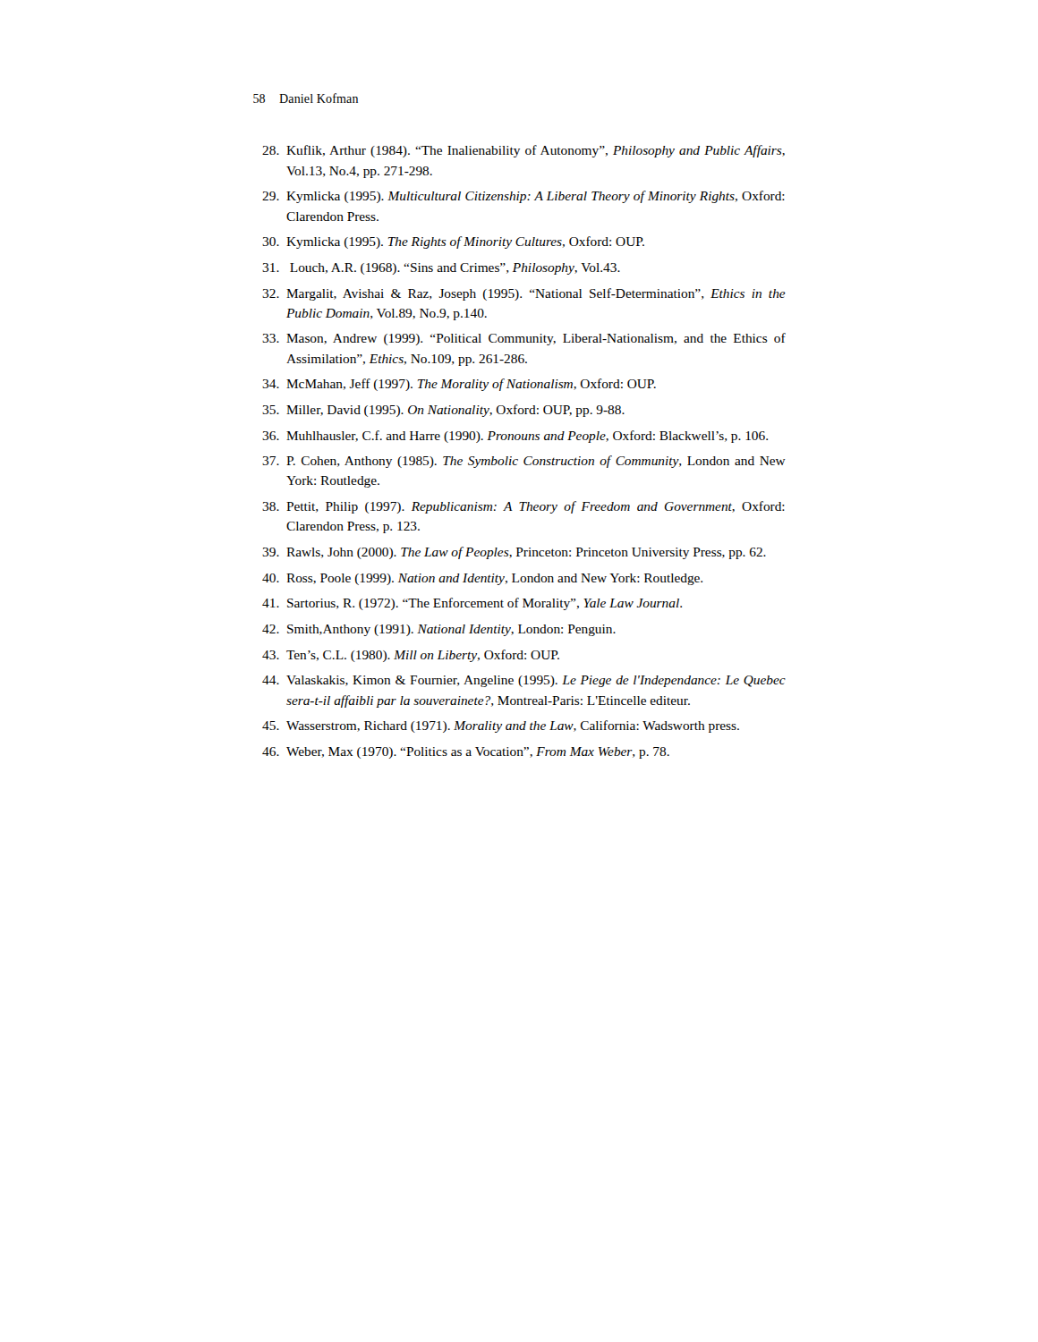58 Daniel Kofman
28. Kuflik, Arthur (1984). “The Inalienability of Autonomy”, Philosophy and Public Affairs, Vol.13, No.4, pp. 271-298.
29. Kymlicka (1995). Multicultural Citizenship: A Liberal Theory of Minority Rights, Oxford: Clarendon Press.
30. Kymlicka (1995). The Rights of Minority Cultures, Oxford: OUP.
31. Louch, A.R. (1968). “Sins and Crimes”, Philosophy, Vol.43.
32. Margalit, Avishai & Raz, Joseph (1995). “National Self-Determination”, Ethics in the Public Domain, Vol.89, No.9, p.140.
33. Mason, Andrew (1999). “Political Community, Liberal-Nationalism, and the Ethics of Assimilation”, Ethics, No.109, pp. 261-286.
34. McMahan, Jeff (1997). The Morality of Nationalism, Oxford: OUP.
35. Miller, David (1995). On Nationality, Oxford: OUP, pp. 9-88.
36. Muhlhausler, C.f. and Harre (1990). Pronouns and People, Oxford: Blackwell’s, p. 106.
37. P. Cohen, Anthony (1985). The Symbolic Construction of Community, London and New York: Routledge.
38. Pettit, Philip (1997). Republicanism: A Theory of Freedom and Government, Oxford: Clarendon Press, p. 123.
39. Rawls, John (2000). The Law of Peoples, Princeton: Princeton University Press, pp. 62.
40. Ross, Poole (1999). Nation and Identity, London and New York: Routledge.
41. Sartorius, R. (1972). “The Enforcement of Morality”, Yale Law Journal.
42. Smith,Anthony (1991). National Identity, London: Penguin.
43. Ten’s, C.L. (1980). Mill on Liberty, Oxford: OUP.
44. Valaskakis, Kimon & Fournier, Angeline (1995). Le Piege de l'Independance: Le Quebec sera-t-il affaibli par la souverainete?, Montreal-Paris: L'Etincelle editeur.
45. Wasserstrom, Richard (1971). Morality and the Law, California: Wadsworth press.
46. Weber, Max (1970). “Politics as a Vocation”, From Max Weber, p. 78.